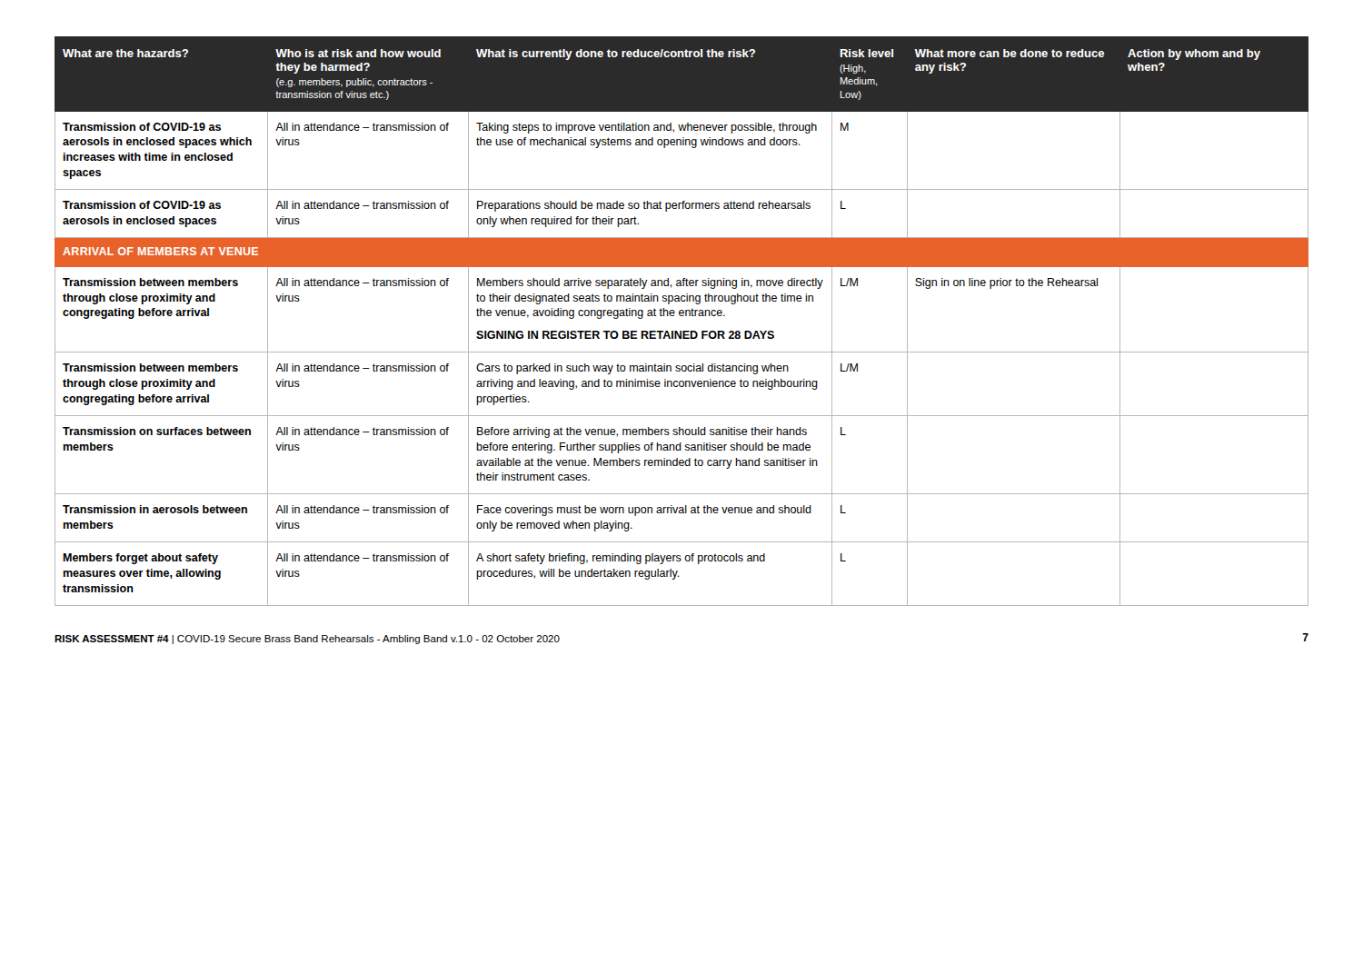| What are the hazards? | Who is at risk and how would they be harmed? (e.g. members, public, contractors - transmission of virus etc.) | What is currently done to reduce/control the risk? | Risk level (High, Medium, Low) | What more can be done to reduce any risk? | Action by whom and by when? |
| --- | --- | --- | --- | --- | --- |
| Transmission of COVID-19 as aerosols in enclosed spaces which increases with time in enclosed spaces | All in attendance – transmission of virus | Taking steps to improve ventilation and, whenever possible, through the use of mechanical systems and opening windows and doors. | M | | |
| Transmission of COVID-19 as aerosols in enclosed spaces | All in attendance – transmission of virus | Preparations should be made so that performers attend rehearsals only when required for their part. | L | | |
| ARRIVAL OF MEMBERS AT VENUE |
| Transmission between members through close proximity and congregating before arrival | All in attendance – transmission of virus | Members should arrive separately and, after signing in, move directly to their designated seats to maintain spacing throughout the time in the venue, avoiding congregating at the entrance. SIGNING IN REGISTER TO BE RETAINED FOR 28 DAYS | L/M | Sign in on line prior to the Rehearsal | |
| Transmission between members through close proximity and congregating before arrival | All in attendance – transmission of virus | Cars to parked in such way to maintain social distancing when arriving and leaving, and to minimise inconvenience to neighbouring properties. | L/M | | |
| Transmission on surfaces between members | All in attendance – transmission of virus | Before arriving at the venue, members should sanitise their hands before entering. Further supplies of hand sanitiser should be made available at the venue. Members reminded to carry hand sanitiser in their instrument cases. | L | | |
| Transmission in aerosols between members | All in attendance – transmission of virus | Face coverings must be worn upon arrival at the venue and should only be removed when playing. | L | | |
| Members forget about safety measures over time, allowing transmission | All in attendance – transmission of virus | A short safety briefing, reminding players of protocols and procedures, will be undertaken regularly. | L | | |
RISK ASSESSMENT #4 | COVID-19 Secure Brass Band Rehearsals - Ambling Band v.1.0 - 02 October 2020
7